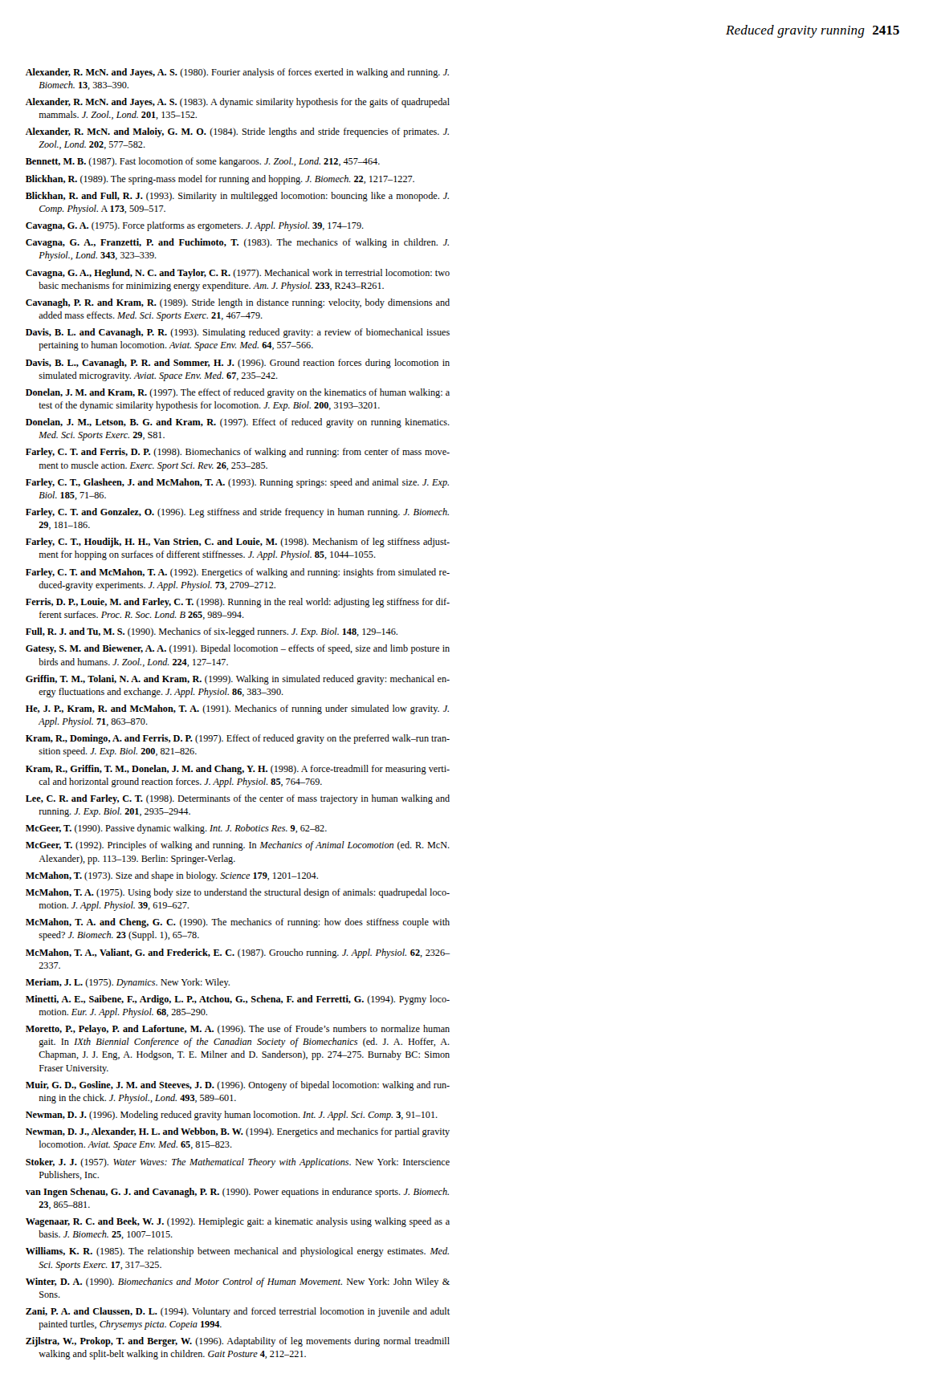Reduced gravity running 2415
Alexander, R. McN. and Jayes, A. S. (1980). Fourier analysis of forces exerted in walking and running. J. Biomech. 13, 383–390.
Alexander, R. McN. and Jayes, A. S. (1983). A dynamic similarity hypothesis for the gaits of quadrupedal mammals. J. Zool., Lond. 201, 135–152.
Alexander, R. McN. and Maloiy, G. M. O. (1984). Stride lengths and stride frequencies of primates. J. Zool., Lond. 202, 577–582.
Bennett, M. B. (1987). Fast locomotion of some kangaroos. J. Zool., Lond. 212, 457–464.
Blickhan, R. (1989). The spring-mass model for running and hopping. J. Biomech. 22, 1217–1227.
Blickhan, R. and Full, R. J. (1993). Similarity in multilegged locomotion: bouncing like a monopode. J. Comp. Physiol. A 173, 509–517.
Cavagna, G. A. (1975). Force platforms as ergometers. J. Appl. Physiol. 39, 174–179.
Cavagna, G. A., Franzetti, P. and Fuchimoto, T. (1983). The mechanics of walking in children. J. Physiol., Lond. 343, 323–339.
Cavagna, G. A., Heglund, N. C. and Taylor, C. R. (1977). Mechanical work in terrestrial locomotion: two basic mechanisms for minimizing energy expenditure. Am. J. Physiol. 233, R243–R261.
Cavanagh, P. R. and Kram, R. (1989). Stride length in distance running: velocity, body dimensions and added mass effects. Med. Sci. Sports Exerc. 21, 467–479.
Davis, B. L. and Cavanagh, P. R. (1993). Simulating reduced gravity: a review of biomechanical issues pertaining to human locomotion. Aviat. Space Env. Med. 64, 557–566.
Davis, B. L., Cavanagh, P. R. and Sommer, H. J. (1996). Ground reaction forces during locomotion in simulated microgravity. Aviat. Space Env. Med. 67, 235–242.
Donelan, J. M. and Kram, R. (1997). The effect of reduced gravity on the kinematics of human walking: a test of the dynamic similarity hypothesis for locomotion. J. Exp. Biol. 200, 3193–3201.
Donelan, J. M., Letson, B. G. and Kram, R. (1997). Effect of reduced gravity on running kinematics. Med. Sci. Sports Exerc. 29, S81.
Farley, C. T. and Ferris, D. P. (1998). Biomechanics of walking and running: from center of mass movement to muscle action. Exerc. Sport Sci. Rev. 26, 253–285.
Farley, C. T., Glasheen, J. and McMahon, T. A. (1993). Running springs: speed and animal size. J. Exp. Biol. 185, 71–86.
Farley, C. T. and Gonzalez, O. (1996). Leg stiffness and stride frequency in human running. J. Biomech. 29, 181–186.
Farley, C. T., Houdijk, H. H., Van Strien, C. and Louie, M. (1998). Mechanism of leg stiffness adjustment for hopping on surfaces of different stiffnesses. J. Appl. Physiol. 85, 1044–1055.
Farley, C. T. and McMahon, T. A. (1992). Energetics of walking and running: insights from simulated reduced-gravity experiments. J. Appl. Physiol. 73, 2709–2712.
Ferris, D. P., Louie, M. and Farley, C. T. (1998). Running in the real world: adjusting leg stiffness for different surfaces. Proc. R. Soc. Lond. B 265, 989–994.
Full, R. J. and Tu, M. S. (1990). Mechanics of six-legged runners. J. Exp. Biol. 148, 129–146.
Gatesy, S. M. and Biewener, A. A. (1991). Bipedal locomotion – effects of speed, size and limb posture in birds and humans. J. Zool., Lond. 224, 127–147.
Griffin, T. M., Tolani, N. A. and Kram, R. (1999). Walking in simulated reduced gravity: mechanical energy fluctuations and exchange. J. Appl. Physiol. 86, 383–390.
He, J. P., Kram, R. and McMahon, T. A. (1991). Mechanics of running under simulated low gravity. J. Appl. Physiol. 71, 863–870.
Kram, R., Domingo, A. and Ferris, D. P. (1997). Effect of reduced gravity on the preferred walk–run transition speed. J. Exp. Biol. 200, 821–826.
Kram, R., Griffin, T. M., Donelan, J. M. and Chang, Y. H. (1998). A force-treadmill for measuring vertical and horizontal ground reaction forces. J. Appl. Physiol. 85, 764–769.
Lee, C. R. and Farley, C. T. (1998). Determinants of the center of mass trajectory in human walking and running. J. Exp. Biol. 201, 2935–2944.
McGeer, T. (1990). Passive dynamic walking. Int. J. Robotics Res. 9, 62–82.
McGeer, T. (1992). Principles of walking and running. In Mechanics of Animal Locomotion (ed. R. McN. Alexander), pp. 113–139. Berlin: Springer-Verlag.
McMahon, T. (1973). Size and shape in biology. Science 179, 1201–1204.
McMahon, T. A. (1975). Using body size to understand the structural design of animals: quadrupedal locomotion. J. Appl. Physiol. 39, 619–627.
McMahon, T. A. and Cheng, G. C. (1990). The mechanics of running: how does stiffness couple with speed? J. Biomech. 23 (Suppl. 1), 65–78.
McMahon, T. A., Valiant, G. and Frederick, E. C. (1987). Groucho running. J. Appl. Physiol. 62, 2326–2337.
Meriam, J. L. (1975). Dynamics. New York: Wiley.
Minetti, A. E., Saibene, F., Ardigo, L. P., Atchou, G., Schena, F. and Ferretti, G. (1994). Pygmy locomotion. Eur. J. Appl. Physiol. 68, 285–290.
Moretto, P., Pelayo, P. and Lafortune, M. A. (1996). The use of Froude’s numbers to normalize human gait. In IXth Biennial Conference of the Canadian Society of Biomechanics (ed. J. A. Hoffer, A. Chapman, J. J. Eng, A. Hodgson, T. E. Milner and D. Sanderson), pp. 274–275. Burnaby BC: Simon Fraser University.
Muir, G. D., Gosline, J. M. and Steeves, J. D. (1996). Ontogeny of bipedal locomotion: walking and running in the chick. J. Physiol., Lond. 493, 589–601.
Newman, D. J. (1996). Modeling reduced gravity human locomotion. Int. J. Appl. Sci. Comp. 3, 91–101.
Newman, D. J., Alexander, H. L. and Webbon, B. W. (1994). Energetics and mechanics for partial gravity locomotion. Aviat. Space Env. Med. 65, 815–823.
Stoker, J. J. (1957). Water Waves: The Mathematical Theory with Applications. New York: Interscience Publishers, Inc.
van Ingen Schenau, G. J. and Cavanagh, P. R. (1990). Power equations in endurance sports. J. Biomech. 23, 865–881.
Wagenaar, R. C. and Beek, W. J. (1992). Hemiplegic gait: a kinematic analysis using walking speed as a basis. J. Biomech. 25, 1007–1015.
Williams, K. R. (1985). The relationship between mechanical and physiological energy estimates. Med. Sci. Sports Exerc. 17, 317–325.
Winter, D. A. (1990). Biomechanics and Motor Control of Human Movement. New York: John Wiley & Sons.
Zani, P. A. and Claussen, D. L. (1994). Voluntary and forced terrestrial locomotion in juvenile and adult painted turtles, Chrysemys picta. Copeia 1994.
Zijlstra, W., Prokop, T. and Berger, W. (1996). Adaptability of leg movements during normal treadmill walking and split-belt walking in children. Gait Posture 4, 212–221.